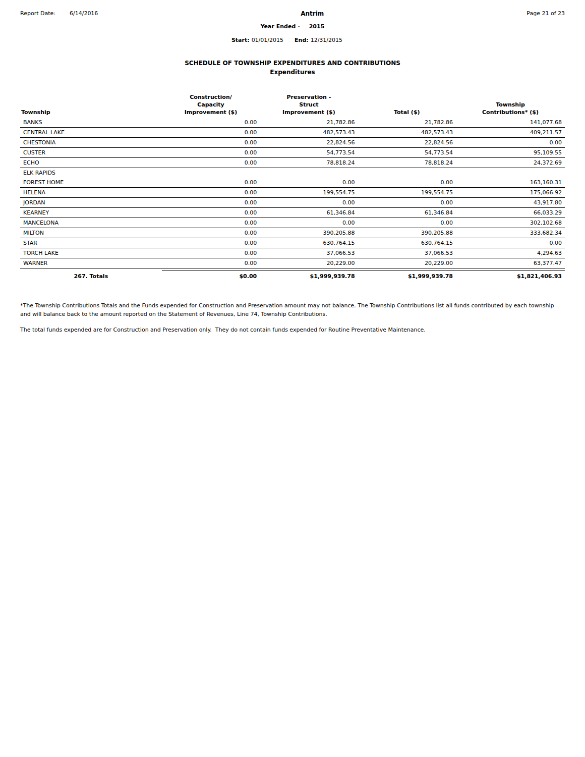Report Date: 6/14/2016
Antrim
Page 21 of 23
Year Ended -2015
Start: 01/01/2015 End: 12/31/2015
SCHEDULE OF TOWNSHIP EXPENDITURES AND CONTRIBUTIONS
Expenditures
| Township | Construction/ Capacity Improvement ($) | Preservation - Struct Improvement ($) | Total ($) | Township Contributions* ($) |
| --- | --- | --- | --- | --- |
| BANKS | 0.00 | 21,782.86 | 21,782.86 | 141,077.68 |
| CENTRAL LAKE | 0.00 | 482,573.43 | 482,573.43 | 409,211.57 |
| CHESTONIA | 0.00 | 22,824.56 | 22,824.56 | 0.00 |
| CUSTER | 0.00 | 54,773.54 | 54,773.54 | 95,109.55 |
| ECHO | 0.00 | 78,818.24 | 78,818.24 | 24,372.69 |
| ELK RAPIDS | | | | |
| FOREST HOME | 0.00 | 0.00 | 0.00 | 163,160.31 |
| HELENA | 0.00 | 199,554.75 | 199,554.75 | 175,066.92 |
| JORDAN | 0.00 | 0.00 | 0.00 | 43,917.80 |
| KEARNEY | 0.00 | 61,346.84 | 61,346.84 | 66,033.29 |
| MANCELONA | 0.00 | 0.00 | 0.00 | 302,102.68 |
| MILTON | 0.00 | 390,205.88 | 390,205.88 | 333,682.34 |
| STAR | 0.00 | 630,764.15 | 630,764.15 | 0.00 |
| TORCH LAKE | 0.00 | 37,066.53 | 37,066.53 | 4,294.63 |
| WARNER | 0.00 | 20,229.00 | 20,229.00 | 63,377.47 |
| 267. Totals | $0.00 | $1,999,939.78 | $1,999,939.78 | $1,821,406.93 |
*The Township Contributions Totals and the Funds expended for Construction and Preservation amount may not balance. The Township Contributions list all funds contributed by each township and will balance back to the amount reported on the Statement of Revenues, Line 74, Township Contributions.
The total funds expended are for Construction and Preservation only. They do not contain funds expended for Routine Preventative Maintenance.